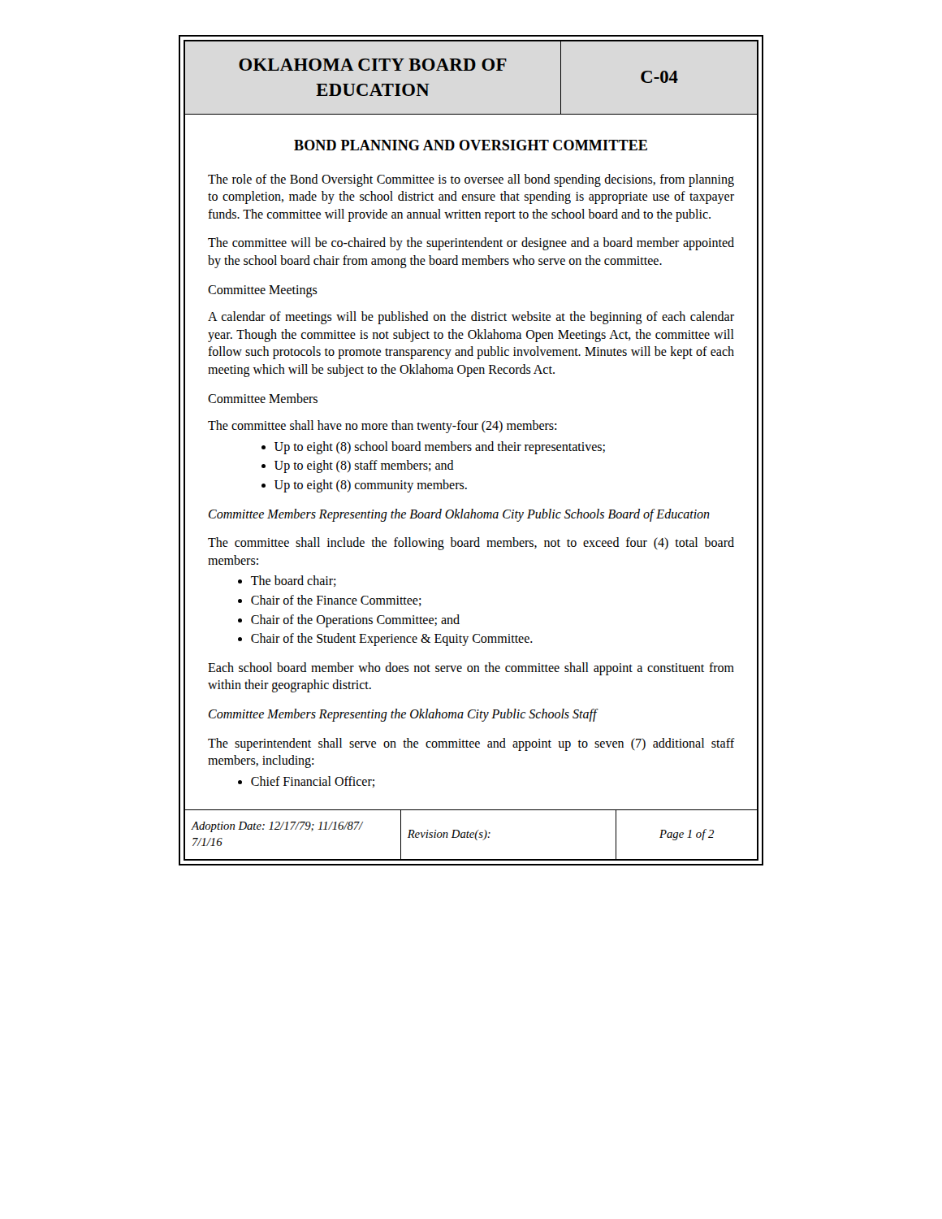| OKLAHOMA CITY BOARD OF EDUCATION | C-04 |
BOND PLANNING AND OVERSIGHT COMMITTEE
The role of the Bond Oversight Committee is to oversee all bond spending decisions, from planning to completion, made by the school district and ensure that spending is appropriate use of taxpayer funds. The committee will provide an annual written report to the school board and to the public.
The committee will be co-chaired by the superintendent or designee and a board member appointed by the school board chair from among the board members who serve on the committee.
Committee Meetings
A calendar of meetings will be published on the district website at the beginning of each calendar year. Though the committee is not subject to the Oklahoma Open Meetings Act, the committee will follow such protocols to promote transparency and public involvement. Minutes will be kept of each meeting which will be subject to the Oklahoma Open Records Act.
Committee Members
The committee shall have no more than twenty-four (24) members:
Up to eight (8) school board members and their representatives;
Up to eight (8) staff members; and
Up to eight (8) community members.
Committee Members Representing the Board Oklahoma City Public Schools Board of Education
The committee shall include the following board members, not to exceed four (4) total board members:
The board chair;
Chair of the Finance Committee;
Chair of the Operations Committee; and
Chair of the Student Experience & Equity Committee.
Each school board member who does not serve on the committee shall appoint a constituent from within their geographic district.
Committee Members Representing the Oklahoma City Public Schools Staff
The superintendent shall serve on the committee and appoint up to seven (7) additional staff members, including:
Chief Financial Officer;
| Adoption Date: 12/17/79; 11/16/87/ 7/1/16 | Revision Date(s): | Page 1 of 2 |